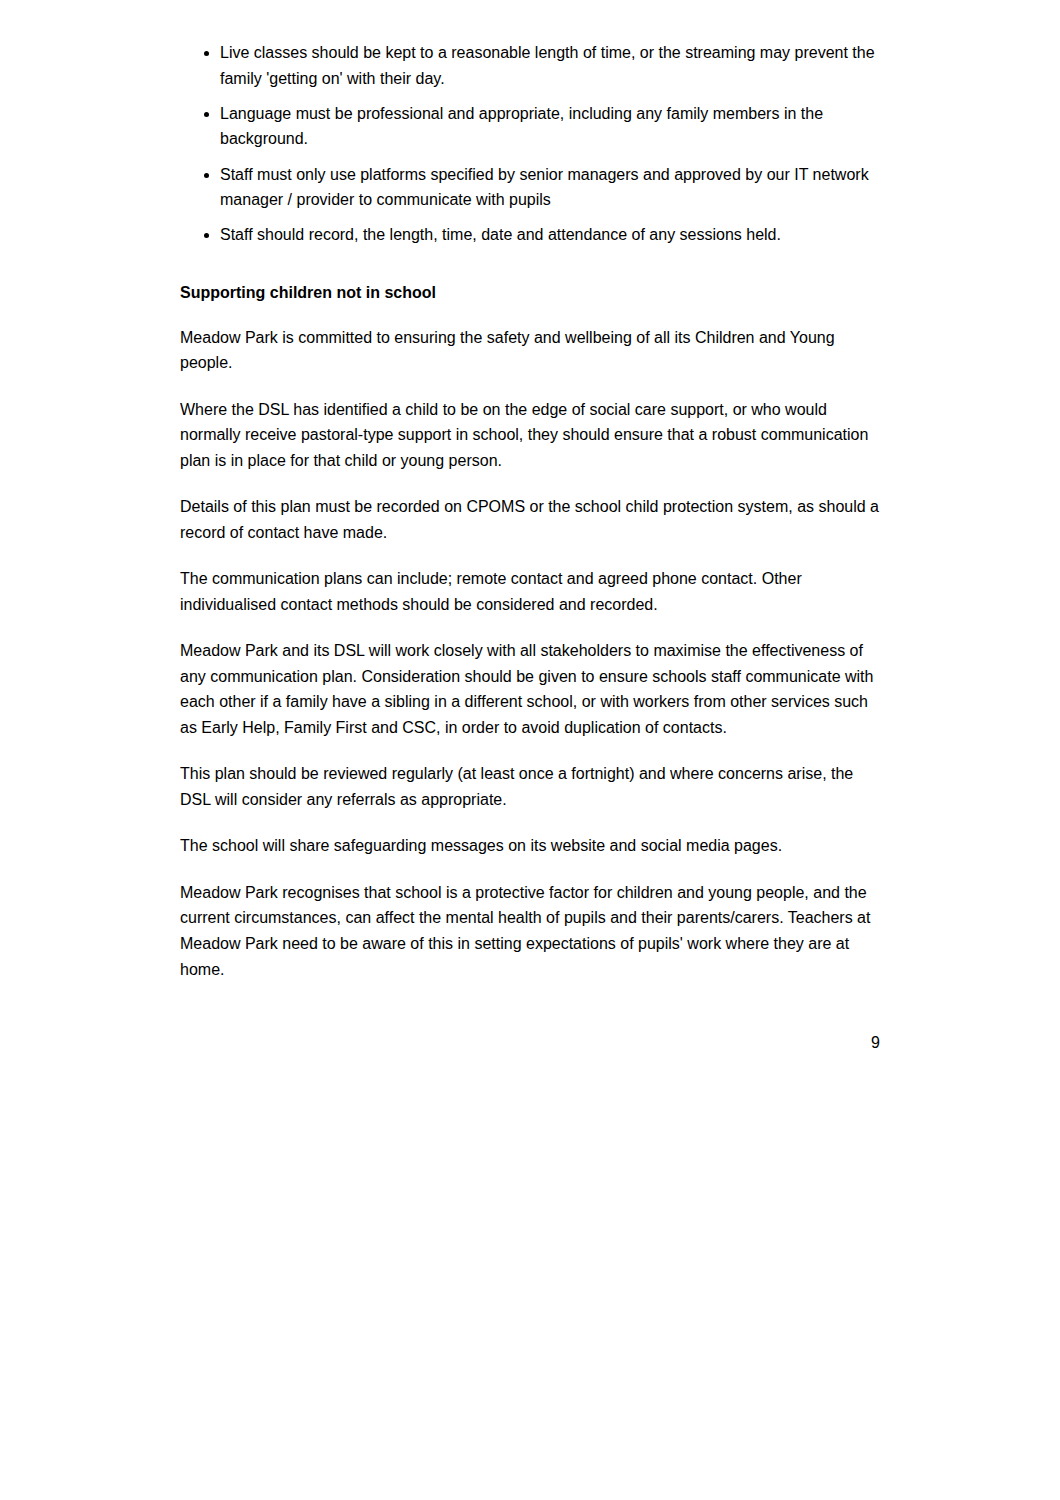Live classes should be kept to a reasonable length of time, or the streaming may prevent the family 'getting on' with their day.
Language must be professional and appropriate, including any family members in the background.
Staff must only use platforms specified by senior managers and approved by our IT network manager / provider to communicate with pupils
Staff should record, the length, time, date and attendance of any sessions held.
Supporting children not in school
Meadow Park is committed to ensuring the safety and wellbeing of all its Children and Young people.
Where the DSL has identified a child to be on the edge of social care support, or who would normally receive pastoral-type support in school, they should ensure that a robust communication plan is in place for that child or young person.
Details of this plan must be recorded on CPOMS or the school child protection system, as should a record of contact have made.
The communication plans can include; remote contact and agreed phone contact. Other individualised contact methods should be considered and recorded.
Meadow Park and its DSL will work closely with all stakeholders to maximise the effectiveness of any communication plan. Consideration should be given to ensure schools staff communicate with each other if a family have a sibling in a different school, or with workers from other services such as Early Help, Family First and CSC, in order to avoid duplication of contacts.
This plan should be reviewed regularly (at least once a fortnight) and where concerns arise, the DSL will consider any referrals as appropriate.
The school will share safeguarding messages on its website and social media pages.
Meadow Park recognises that school is a protective factor for children and young people, and the current circumstances, can affect the mental health of pupils and their parents/carers. Teachers at Meadow Park need to be aware of this in setting expectations of pupils' work where they are at home.
9